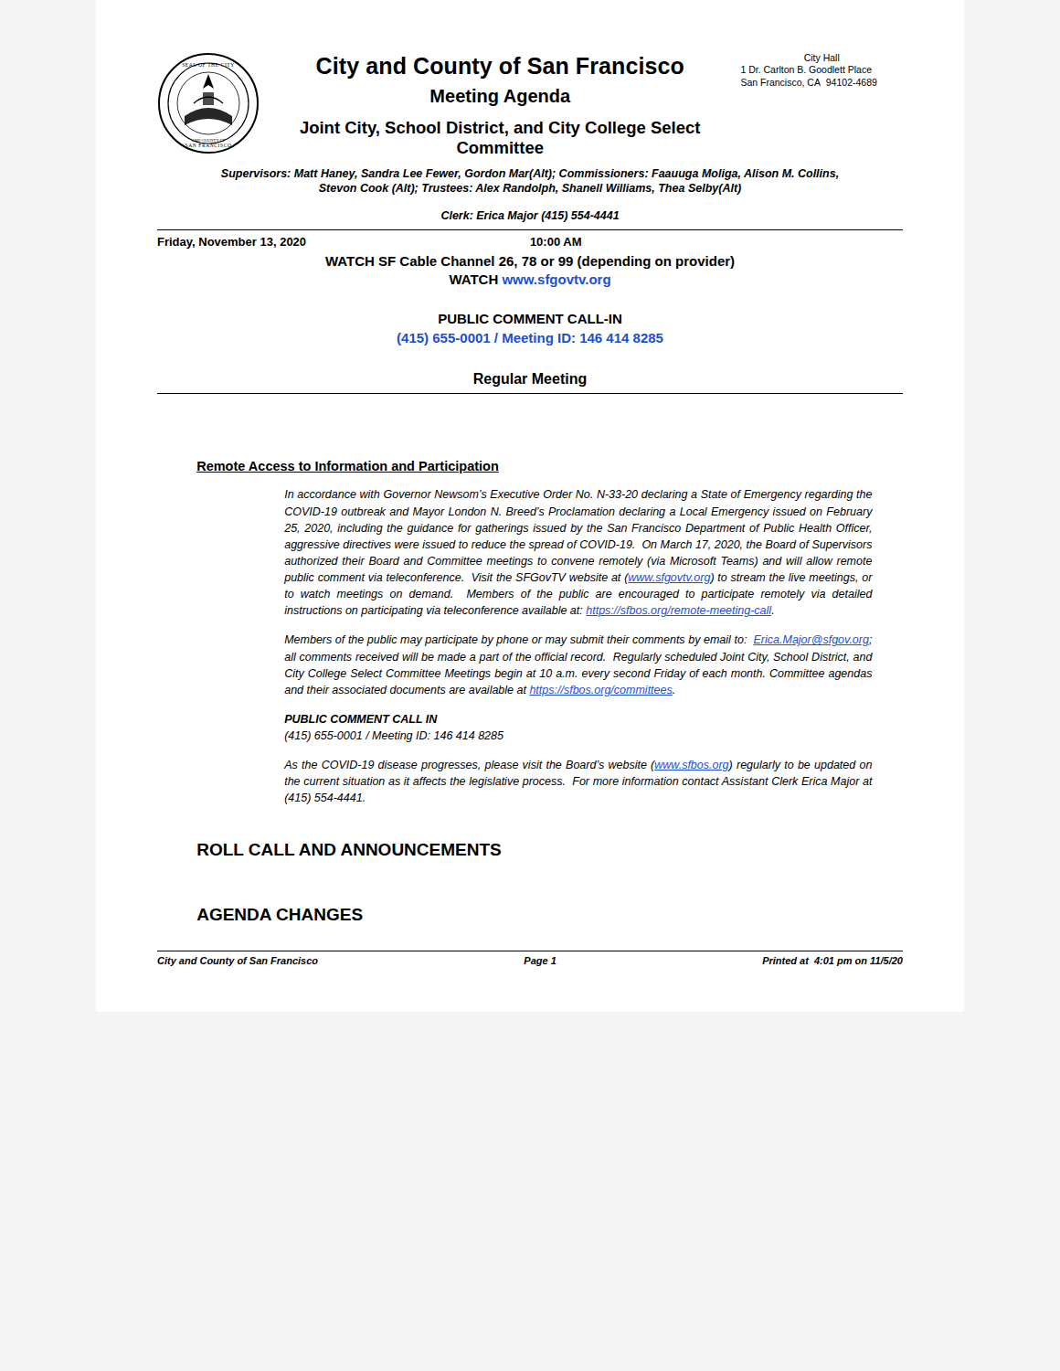SEAL OF THE CITY SAN FRANCISCO AND COUNTY OF
City and County of San Francisco
Meeting Agenda
Joint City, School District, and City College Select Committee
City Hall
1 Dr. Carlton B. Goodlett Place
San Francisco, CA 94102-4689
Supervisors: Matt Haney, Sandra Lee Fewer, Gordon Mar(Alt); Commissioners: Faauuga Moliga, Alison M. Collins,
Stevon Cook (Alt); Trustees: Alex Randolph, Shanell Williams, Thea Selby(Alt)
Clerk: Erica Major (415) 554-4441
Friday, November 13, 2020 10:00 AM
WATCH SF Cable Channel 26, 78 or 99 (depending on provider)
WATCH www.sfgovtv.org
PUBLIC COMMENT CALL-IN
(415) 655-0001 / Meeting ID: 146 414 8285
Regular Meeting
Remote Access to Information and Participation
In accordance with Governor Newsom’s Executive Order No. N-33-20 declaring a State of Emergency regarding the COVID-19 outbreak and Mayor London N. Breed’s Proclamation declaring a Local Emergency issued on February 25, 2020, including the guidance for gatherings issued by the San Francisco Department of Public Health Officer, aggressive directives were issued to reduce the spread of COVID-19. On March 17, 2020, the Board of Supervisors authorized their Board and Committee meetings to convene remotely (via Microsoft Teams) and will allow remote public comment via teleconference. Visit the SFGovTV website at (www.sfgovtv.org) to stream the live meetings, or to watch meetings on demand. Members of the public are encouraged to participate remotely via detailed instructions on participating via teleconference available at: https://sfbos.org/remote-meeting-call.
Members of the public may participate by phone or may submit their comments by email to: Erica.Major@sfgov.org; all comments received will be made a part of the official record. Regularly scheduled Joint City, School District, and City College Select Committee Meetings begin at 10 a.m. every second Friday of each month. Committee agendas and their associated documents are available at https://sfbos.org/committees.
PUBLIC COMMENT CALL IN
(415) 655-0001 / Meeting ID: 146 414 8285
As the COVID-19 disease progresses, please visit the Board’s website (www.sfbos.org) regularly to be updated on the current situation as it affects the legislative process. For more information contact Assistant Clerk Erica Major at (415) 554-4441.
ROLL CALL AND ANNOUNCEMENTS
AGENDA CHANGES
City and County of San Francisco
Page 1
Printed at 4:01 pm on 11/5/20